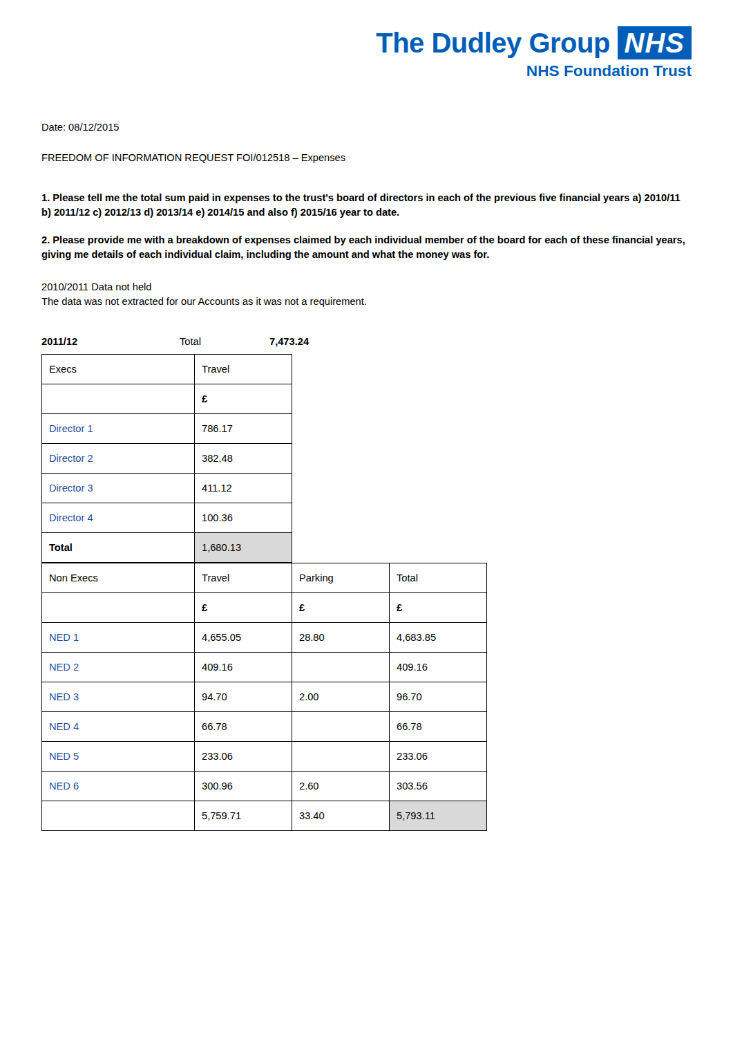The Dudley Group NHS
NHS Foundation Trust
Date: 08/12/2015
FREEDOM OF INFORMATION REQUEST FOI/012518 – Expenses
1. Please tell me the total sum paid in expenses to the trust's board of directors in each of the previous five financial years a) 2010/11 b) 2011/12 c) 2012/13 d) 2013/14 e) 2014/15 and also f) 2015/16 year to date.
2. Please provide me with a breakdown of expenses claimed by each individual member of the board for each of these financial years, giving me details of each individual claim, including the amount and what the money was for.
2010/2011 Data not held
The data was not extracted for our Accounts as it was not a requirement.
2011/12 Total 7,473.24
| Execs | Travel |
| --- | --- |
| | £ |
| Director 1 | 786.17 |
| Director 2 | 382.48 |
| Director 3 | 411.12 |
| Director 4 | 100.36 |
| Total | 1,680.13 |
| Non Execs | Travel | Parking | Total |
| --- | --- | --- | --- |
| | £ | £ | £ |
| NED 1 | 4,655.05 | 28.80 | 4,683.85 |
| NED 2 | 409.16 | | 409.16 |
| NED 3 | 94.70 | 2.00 | 96.70 |
| NED 4 | 66.78 | | 66.78 |
| NED 5 | 233.06 | | 233.06 |
| NED 6 | 300.96 | 2.60 | 303.56 |
| | 5,759.71 | 33.40 | 5,793.11 |